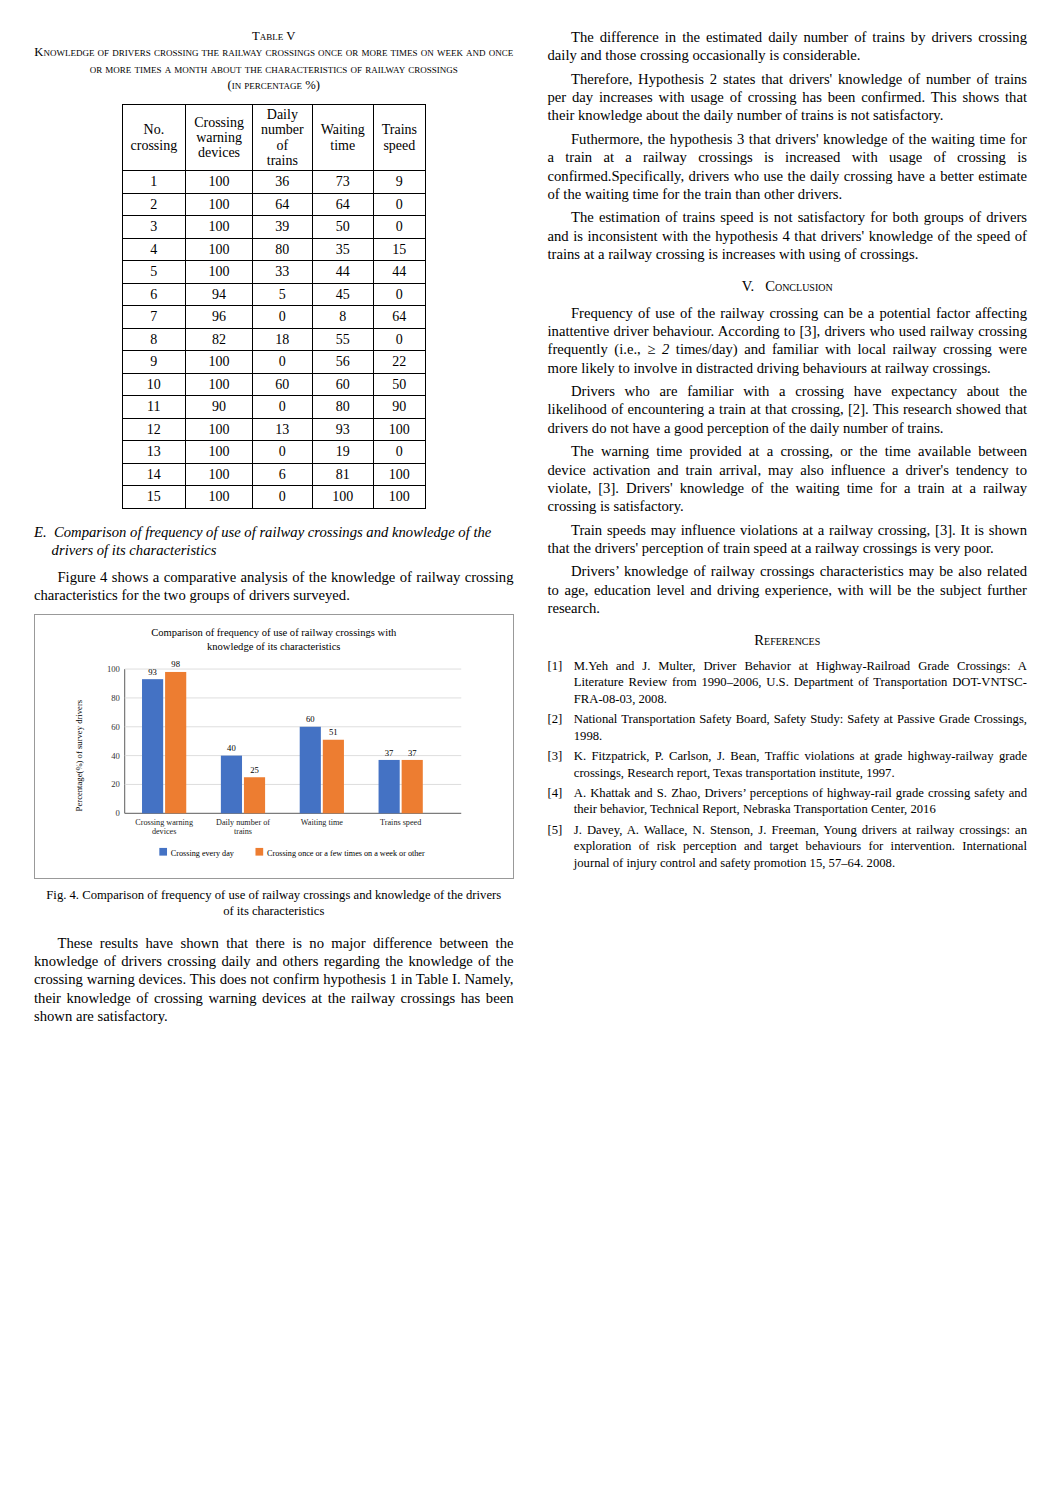Table V Knowledge of drivers crossing the railway crossings once or more times on week and once or more times a month about the characteristics of railway crossings
(in percentage %)
| No. crossing | Crossing warning devices | Daily number of trains | Waiting time | Trains speed |
| --- | --- | --- | --- | --- |
| 1 | 100 | 36 | 73 | 9 |
| 2 | 100 | 64 | 64 | 0 |
| 3 | 100 | 39 | 50 | 0 |
| 4 | 100 | 80 | 35 | 15 |
| 5 | 100 | 33 | 44 | 44 |
| 6 | 94 | 5 | 45 | 0 |
| 7 | 96 | 0 | 8 | 64 |
| 8 | 82 | 18 | 55 | 0 |
| 9 | 100 | 0 | 56 | 22 |
| 10 | 100 | 60 | 60 | 50 |
| 11 | 90 | 0 | 80 | 90 |
| 12 | 100 | 13 | 93 | 100 |
| 13 | 100 | 0 | 19 | 0 |
| 14 | 100 | 6 | 81 | 100 |
| 15 | 100 | 0 | 100 | 100 |
E. Comparison of frequency of use of railway crossings and knowledge of the drivers of its characteristics
Figure 4 shows a comparative analysis of the knowledge of railway crossing characteristics for the two groups of drivers surveyed.
Comparison of frequency of use of railway crossings with knowledge of its characteristics Percentage(%) of survey drivers 0 20 40 60 80 100 93 98 40 25 60 51 37 37 Crossing warning devices Daily number of trains Waiting time Trains speed Crossing every day Crossing once or a few times on a week or other
Fig. 4. Comparison of frequency of use of railway crossings and knowledge of the drivers of its characteristics
These results have shown that there is no major difference between the knowledge of drivers crossing daily and others regarding the knowledge of the crossing warning devices. This does not confirm hypothesis 1 in Table I. Namely, their knowledge of crossing warning devices at the railway crossings has been shown are satisfactory.
The difference in the estimated daily number of trains by drivers crossing daily and those crossing occasionally is considerable.
Therefore, Hypothesis 2 states that drivers' knowledge of number of trains per day increases with usage of crossing has been confirmed. This shows that their knowledge about the daily number of trains is not satisfactory.
Futhermore, the hypothesis 3 that drivers' knowledge of the waiting time for a train at a railway crossings is increased with usage of crossing is confirmed.Specifically, drivers who use the daily crossing have a better estimate of the waiting time for the train than other drivers.
The estimation of trains speed is not satisfactory for both groups of drivers and is inconsistent with the hypothesis 4 that drivers' knowledge of the speed of trains at a railway crossing is increases with using of crossings.
V. Conclusion
Frequency of use of the railway crossing can be a potential factor affecting inattentive driver behaviour. According to [3], drivers who used railway crossing frequently (i.e., ≥ 2 times/day) and familiar with local railway crossing were more likely to involve in distracted driving behaviours at railway crossings.
Drivers who are familiar with a crossing have expectancy about the likelihood of encountering a train at that crossing, [2]. This research showed that drivers do not have a good perception of the daily number of trains.
The warning time provided at a crossing, or the time available between device activation and train arrival, may also influence a driver's tendency to violate, [3]. Drivers' knowledge of the waiting time for a train at a railway crossing is satisfactory.
Train speeds may influence violations at a railway crossing, [3]. It is shown that the drivers' perception of train speed at a railway crossings is very poor.
Drivers’ knowledge of railway crossings characteristics may be also related to age, education level and driving experience, with will be the subject further research.
References
[1] M.Yeh and J. Multer, Driver Behavior at Highway-Railroad Grade Crossings: A Literature Review from 1990–2006, U.S. Department of Transportation DOT-VNTSC-FRA-08-03, 2008.
[2] National Transportation Safety Board, Safety Study: Safety at Passive Grade Crossings, 1998.
[3] K. Fitzpatrick, P. Carlson, J. Bean, Traffic violations at grade highway-railway grade crossings, Research report, Texas transportation institute, 1997.
[4] A. Khattak and S. Zhao, Drivers’ perceptions of highway-rail grade crossing safety and their behavior, Technical Report, Nebraska Transportation Center, 2016
[5] J. Davey, A. Wallace, N. Stenson, J. Freeman, Young drivers at railway crossings: an exploration of risk perception and target behaviours for intervention. International journal of injury control and safety promotion 15, 57–64. 2008.